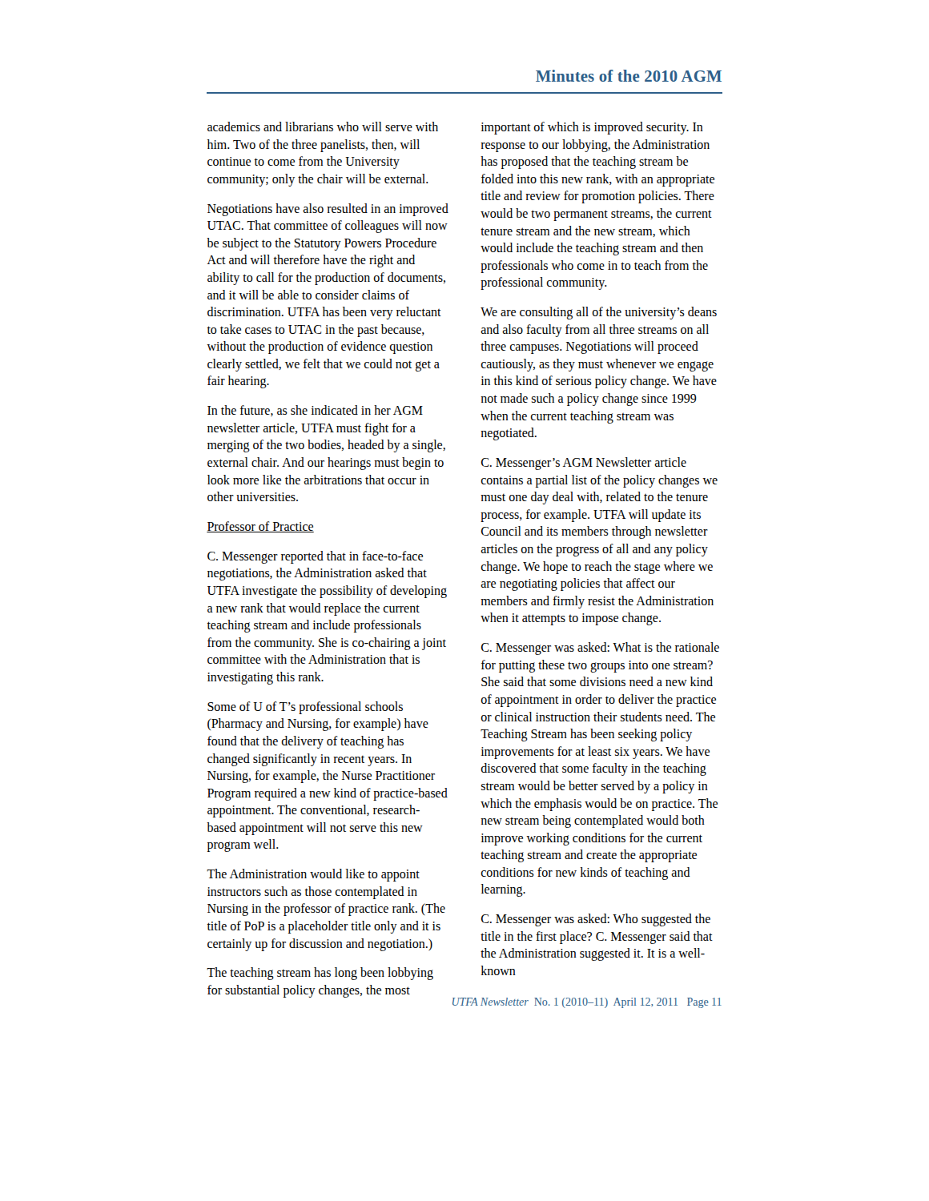Minutes of the 2010 AGM
academics and librarians who will serve with him. Two of the three panelists, then, will continue to come from the University community; only the chair will be external.
Negotiations have also resulted in an improved UTAC. That committee of colleagues will now be subject to the Statutory Powers Procedure Act and will therefore have the right and ability to call for the production of documents, and it will be able to consider claims of discrimination. UTFA has been very reluctant to take cases to UTAC in the past because, without the production of evidence question clearly settled, we felt that we could not get a fair hearing.
In the future, as she indicated in her AGM newsletter article, UTFA must fight for a merging of the two bodies, headed by a single, external chair. And our hearings must begin to look more like the arbitrations that occur in other universities.
Professor of Practice
C. Messenger reported that in face-to-face negotiations, the Administration asked that UTFA investigate the possibility of developing a new rank that would replace the current teaching stream and include professionals from the community. She is co-chairing a joint committee with the Administration that is investigating this rank.
Some of U of T’s professional schools (Pharmacy and Nursing, for example) have found that the delivery of teaching has changed significantly in recent years. In Nursing, for example, the Nurse Practitioner Program required a new kind of practice-based appointment. The conventional, research-based appointment will not serve this new program well.
The Administration would like to appoint instructors such as those contemplated in Nursing in the professor of practice rank. (The title of PoP is a placeholder title only and it is certainly up for discussion and negotiation.)
The teaching stream has long been lobbying for substantial policy changes, the most important of which is improved security. In response to our lobbying, the Administration has proposed that the teaching stream be folded into this new rank, with an appropriate title and review for promotion policies. There would be two permanent streams, the current tenure stream and the new stream, which would include the teaching stream and then professionals who come in to teach from the professional community.
We are consulting all of the university’s deans and also faculty from all three streams on all three campuses. Negotiations will proceed cautiously, as they must whenever we engage in this kind of serious policy change. We have not made such a policy change since 1999 when the current teaching stream was negotiated.
C. Messenger’s AGM Newsletter article contains a partial list of the policy changes we must one day deal with, related to the tenure process, for example. UTFA will update its Council and its members through newsletter articles on the progress of all and any policy change. We hope to reach the stage where we are negotiating policies that affect our members and firmly resist the Administration when it attempts to impose change.
C. Messenger was asked: What is the rationale for putting these two groups into one stream? She said that some divisions need a new kind of appointment in order to deliver the practice or clinical instruction their students need. The Teaching Stream has been seeking policy improvements for at least six years. We have discovered that some faculty in the teaching stream would be better served by a policy in which the emphasis would be on practice. The new stream being contemplated would both improve working conditions for the current teaching stream and create the appropriate conditions for new kinds of teaching and learning.
C. Messenger was asked: Who suggested the title in the first place? C. Messenger said that the Administration suggested it. It is a well-known
UTFA Newsletter No. 1 (2010–11) April 12, 2011 Page 11